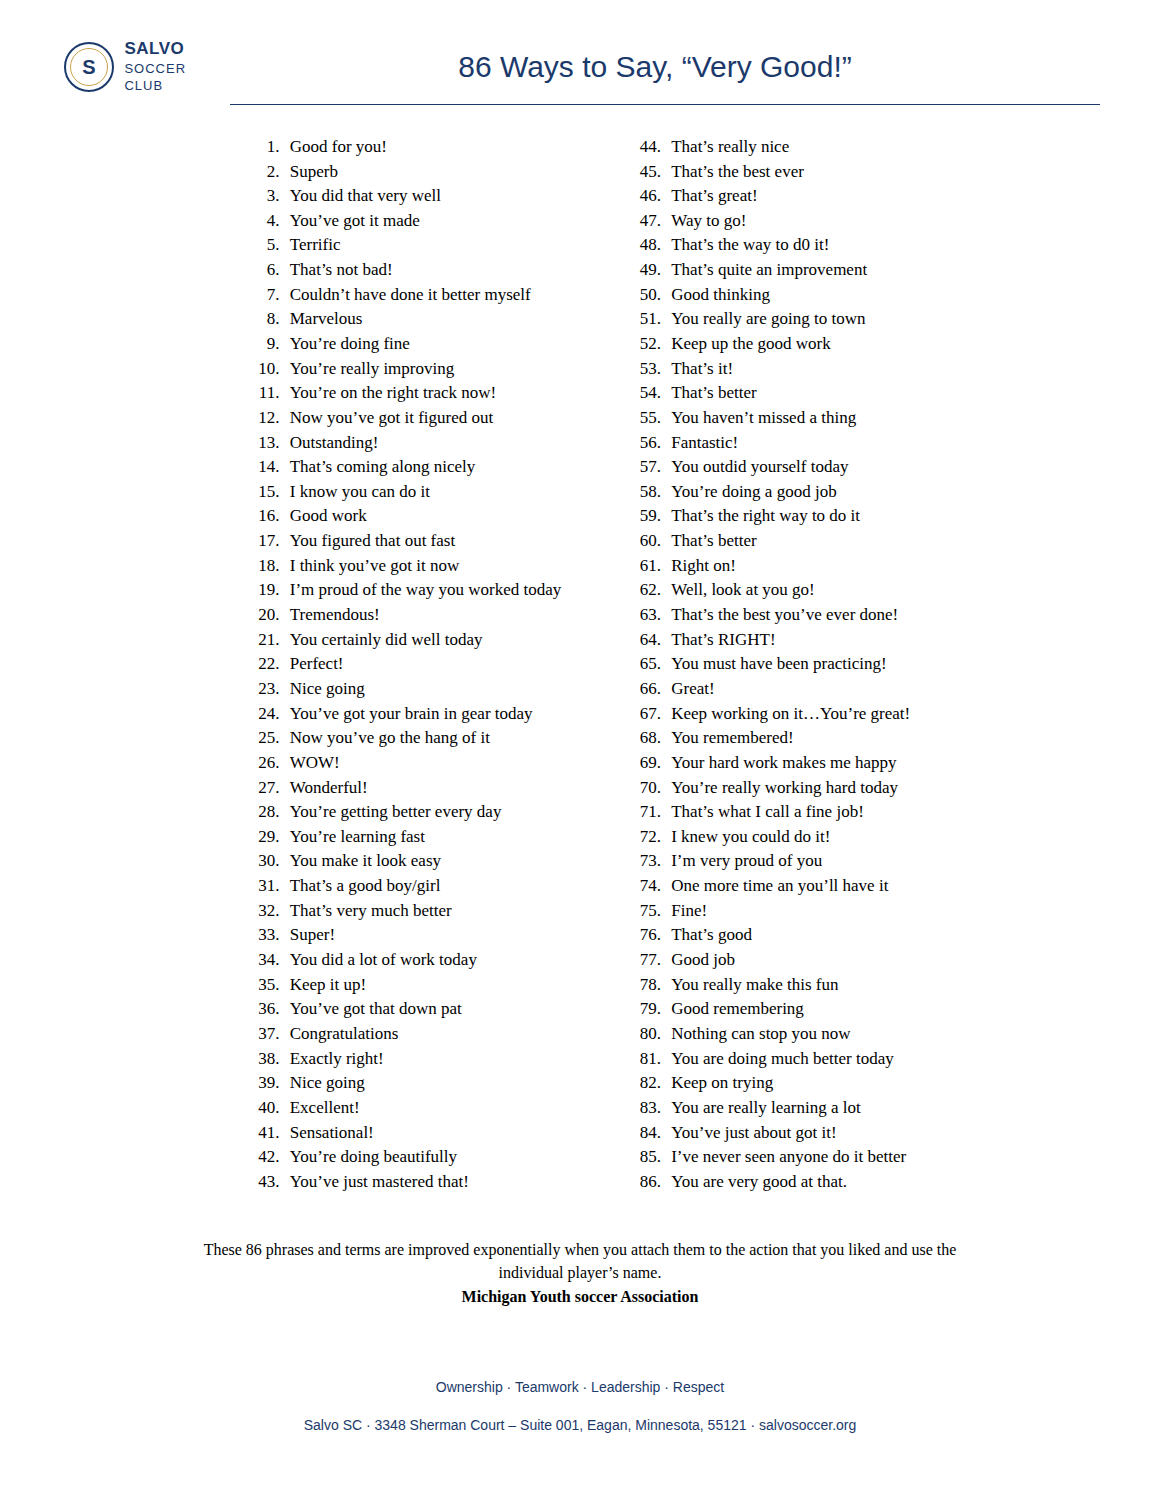SALVO
SOCCER
CLUB
86 Ways to Say, “Very Good!”
Good for you!
Superb
You did that very well
You’ve got it made
Terrific
That’s not bad!
Couldn’t have done it better myself
Marvelous
You’re doing fine
You’re really improving
You’re on the right track now!
Now you’ve got it figured out
Outstanding!
That’s coming along nicely
I know you can do it
Good work
You figured that out fast
I think you’ve got it now
I’m proud of the way you worked today
Tremendous!
You certainly did well today
Perfect!
Nice going
You’ve got your brain in gear today
Now you’ve go the hang of it
WOW!
Wonderful!
You’re getting better every day
You’re learning fast
You make it look easy
That’s a good boy/girl
That’s very much better
Super!
You did a lot of work today
Keep it up!
You’ve got that down pat
Congratulations
Exactly right!
Nice going
Excellent!
Sensational!
You’re doing beautifully
You’ve just mastered that!
That’s really nice
That’s the best ever
That’s great!
Way to go!
That’s the way to d0 it!
That’s quite an improvement
Good thinking
You really are going to town
Keep up the good work
That’s it!
That’s better
You haven’t missed a thing
Fantastic!
You outdid yourself today
You’re doing a good job
That’s the right way to do it
That’s better
Right on!
Well, look at you go!
That’s the best you’ve ever done!
That’s RIGHT!
You must have been practicing!
Great!
Keep working on it…You’re great!
You remembered!
Your hard work makes me happy
You’re really working hard today
That’s what I call a fine job!
I knew you could do it!
I’m very proud of you
One more time an you’ll have it
Fine!
That’s good
Good job
You really make this fun
Good remembering
Nothing can stop you now
You are doing much better today
Keep on trying
You are really learning a lot
You’ve just about got it!
I’ve never seen anyone do it better
You are very good at that.
These 86 phrases and terms are improved exponentially when you attach them to the action that you liked and use the individual player’s name. Michigan Youth soccer Association
Ownership · Teamwork · Leadership · Respect
Salvo SC · 3348 Sherman Court – Suite 001, Eagan, Minnesota, 55121 · salvosoccer.org